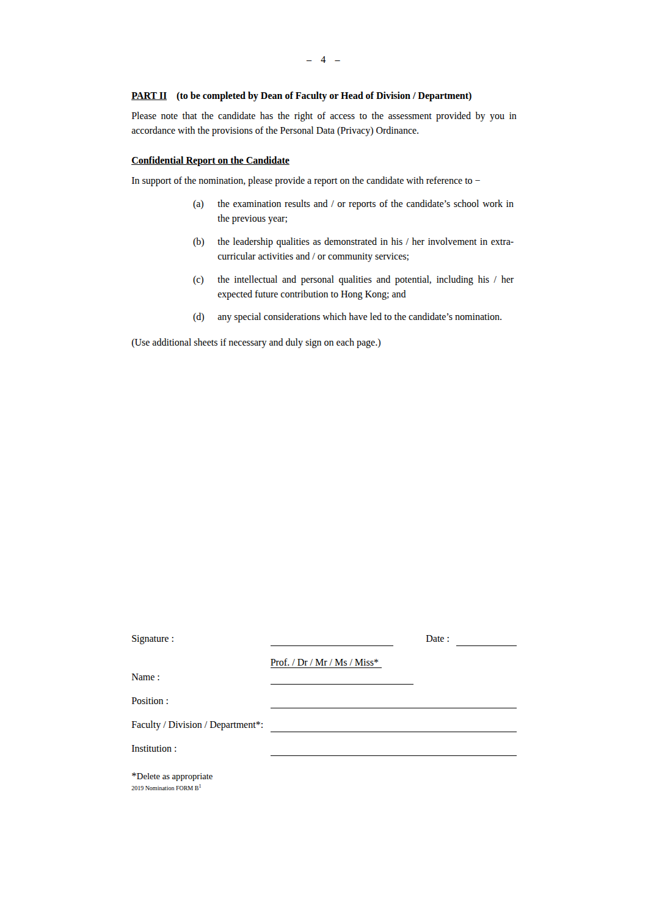– 4 –
PART II (to be completed by Dean of Faculty or Head of Division / Department)
Please note that the candidate has the right of access to the assessment provided by you in accordance with the provisions of the Personal Data (Privacy) Ordinance.
Confidential Report on the Candidate
In support of the nomination, please provide a report on the candidate with reference to −
(a) the examination results and / or reports of the candidate’s school work in the previous year;
(b) the leadership qualities as demonstrated in his / her involvement in extra-curricular activities and / or community services;
(c) the intellectual and personal qualities and potential, including his / her expected future contribution to Hong Kong; and
(d) any special considerations which have led to the candidate’s nomination.
(Use additional sheets if necessary and duly sign on each page.)
| Signature : | | Date : | |
| Name : | Prof. / Dr / Mr / Ms / Miss* |
| Position : | |
| Faculty / Division / Department*: | |
| Institution : | |
*Delete as appropriate
2019 Nomination FORM B1